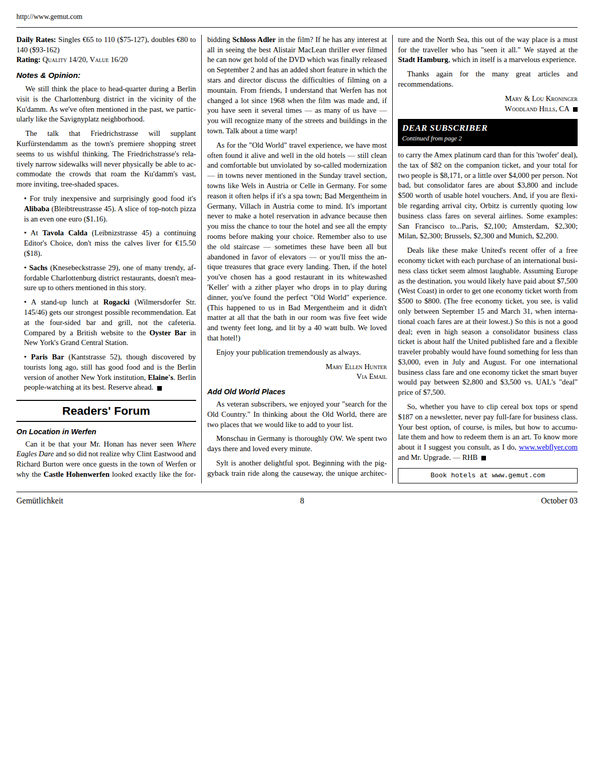http://www.gemut.com
Daily Rates: Singles €65 to 110 ($75-127), doubles €80 to 140 ($93-162)
Rating: Quality 14/20, Value 16/20
Notes & Opinion:
We still think the place to head-quarter during a Berlin visit is the Charlottenburg district in the vicinity of the Ku'damm. As we've often mentioned in the past, we particularly like the Savignyplatz neighborhood.
The talk that Friedrichstrasse will supplant Kurfürstendamm as the town's premiere shopping street seems to us wishful thinking. The Friedrichstrasse's relatively narrow sidewalks will never physically be able to accommodate the crowds that roam the Ku'damm's vast, more inviting, tree-shaded spaces.
For truly inexpensive and surprisingly good food it's Alibaba (Bleibtreustrasse 45). A slice of top-notch pizza is an even one euro ($1.16).
At Tavola Calda (Leibnizstrasse 45) a continuing Editor's Choice, don't miss the calves liver for €15.50 ($18).
Sachs (Knesebeckstrasse 29), one of many trendy, affordable Charlottenburg district restaurants, doesn't measure up to others mentioned in this story.
A stand-up lunch at Rogacki (Wilmersdorfer Str. 145/46) gets our strongest possible recommendation. Eat at the four-sided bar and grill, not the cafeteria. Compared by a British website to the Oyster Bar in New York's Grand Central Station.
Paris Bar (Kantstrasse 52), though discovered by tourists long ago, still has good food and is the Berlin version of another New York institution, Elaine's. Berlin people-watching at its best. Reserve ahead.
Readers' Forum
On Location in Werfen
Can it be that your Mr. Honan has never seen Where Eagles Dare and so did not realize why Clint Eastwood and Richard Burton were once guests in the town of Werfen or why the Castle Hohenwerfen looked exactly like the forbidding Schloss Adler in the film? If he has any interest at all in seeing the best Alistair MacLean thriller ever filmed he can now get hold of the DVD which was finally released on September 2 and has an added short feature in which the stars and director discuss the difficulties of filming on a mountain. From friends, I understand that Werfen has not changed a lot since 1968 when the film was made and, if you have seen it several times — as many of us have — you will recognize many of the streets and buildings in the town. Talk about a time warp!
As for the "Old World" travel experience, we have most often found it alive and well in the old hotels — still clean and comfortable but unviolated by so-called modernization — in towns never mentioned in the Sunday travel section, towns like Wels in Austria or Celle in Germany. For some reason it often helps if it's a spa town; Bad Mergentheim in Germany, Villach in Austria come to mind. It's important never to make a hotel reservation in advance because then you miss the chance to tour the hotel and see all the empty rooms before making your choice. Remember also to use the old staircase — sometimes these have been all but abandoned in favor of elevators — or you'll miss the antique treasures that grace every landing. Then, if the hotel you've chosen has a good restaurant in its whitewashed 'Keller' with a zither player who drops in to play during dinner, you've found the perfect "Old World" experience. (This happened to us in Bad Mergentheim and it didn't matter at all that the bath in our room was five feet wide and twenty feet long, and lit by a 40 watt bulb. We loved that hotel!)
Enjoy your publication tremendously as always.
Mary Ellen Hunter
Via Email
Add Old World Places
As veteran subscribers, we enjoyed your "search for the Old Country." In thinking about the Old World, there are two places that we would like to add to your list.
Monschau in Germany is thoroughly OW. We spent two days there and loved every minute.
Sylt is another delightful spot. Beginning with the piggyback train ride along the causeway, the unique architecture and the North Sea, this out of the way place is a must for the traveller who has "seen it all." We stayed at the Stadt Hamburg, which in itself is a marvelous experience.
Thanks again for the many great articles and recommendations.
Mary & Lou Kroninger
Woodland Hills, CA
DEAR SUBSCRIBER
Continued from page 2
to carry the Amex platinum card than for this 'twofer' deal), the tax of $82 on the companion ticket, and your total for two people is $8,171, or a little over $4,000 per person. Not bad, but consolidator fares are about $3,800 and include $500 worth of usable hotel vouchers. And, if you are flexible regarding arrival city, Orbitz is currently quoting low business class fares on several airlines. Some examples: San Francisco to...Paris, $2,100; Amsterdam, $2,300; Milan, $2,300; Brussels, $2,300 and Munich, $2,200.
Deals like these make United's recent offer of a free economy ticket with each purchase of an international business class ticket seem almost laughable. Assuming Europe as the destination, you would likely have paid about $7,500 (West Coast) in order to get one economy ticket worth from $500 to $800. (The free economy ticket, you see, is valid only between September 15 and March 31, when international coach fares are at their lowest.) So this is not a good deal; even in high season a consolidator business class ticket is about half the United published fare and a flexible traveler probably would have found something for less than $3,000, even in July and August. For one international business class fare and one economy ticket the smart buyer would pay between $2,800 and $3,500 vs. UAL's "deal" price of $7,500.
So, whether you have to clip cereal box tops or spend $187 on a newsletter, never pay full-fare for business class. Your best option, of course, is miles, but how to accumulate them and how to redeem them is an art. To know more about it I suggest you consult, as I do, www.webflyer.com and Mr. Upgrade. — RHB
Book hotels at www.gemut.com
Gemütlichkeit
8
October 03